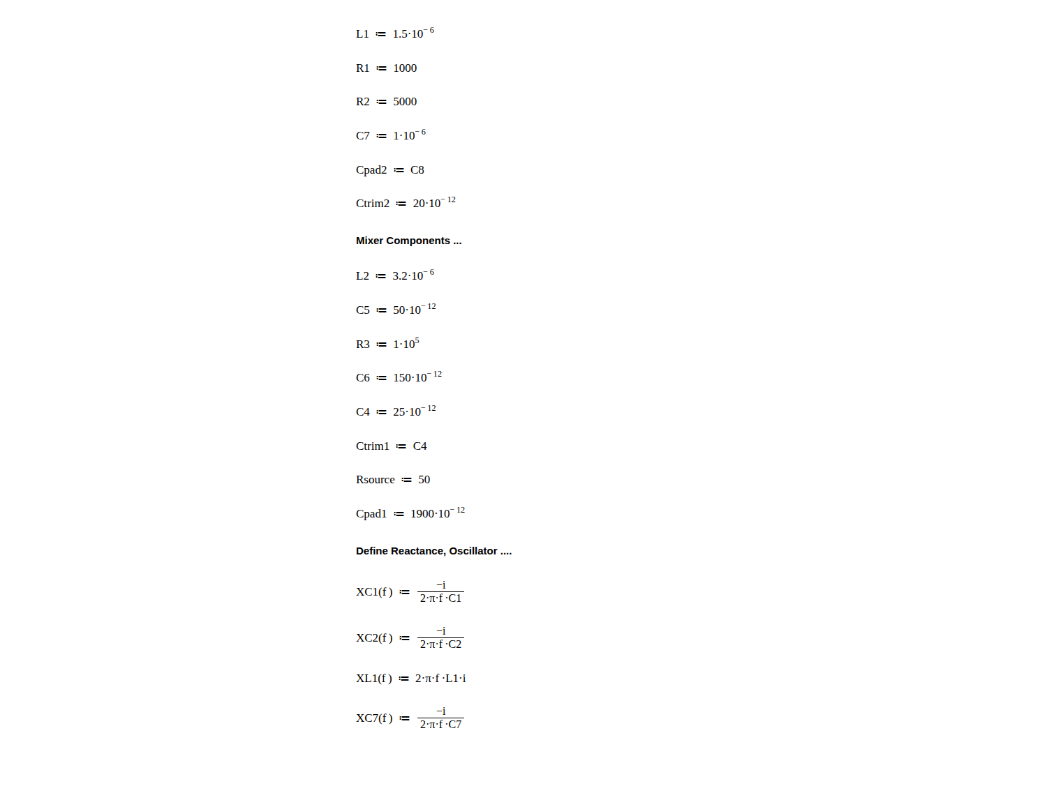L1 ≔ 1.5·10− 6
R1 ≔ 1000
R2 ≔ 5000
C7 ≔ 1·10− 6
Cpad2 ≔ C8
Ctrim2 ≔ 20·10− 12
Mixer Components ...
L2 ≔ 3.2·10− 6
C5 ≔ 50·10− 12
R3 ≔ 1·105
C6 ≔ 150·10− 12
C4 ≔ 25·10− 12
Ctrim1 ≔ C4
Rsource ≔ 50
Cpad1 ≔ 1900·10− 12
Define Reactance, Oscillator ....
XC1(f ) ≔ −i 2·π·f ·C1
XC2(f ) ≔ −i 2·π·f ·C2
XL1(f ) ≔ 2·π·f ·L1·i
XC7(f ) ≔ −i 2·π·f ·C7